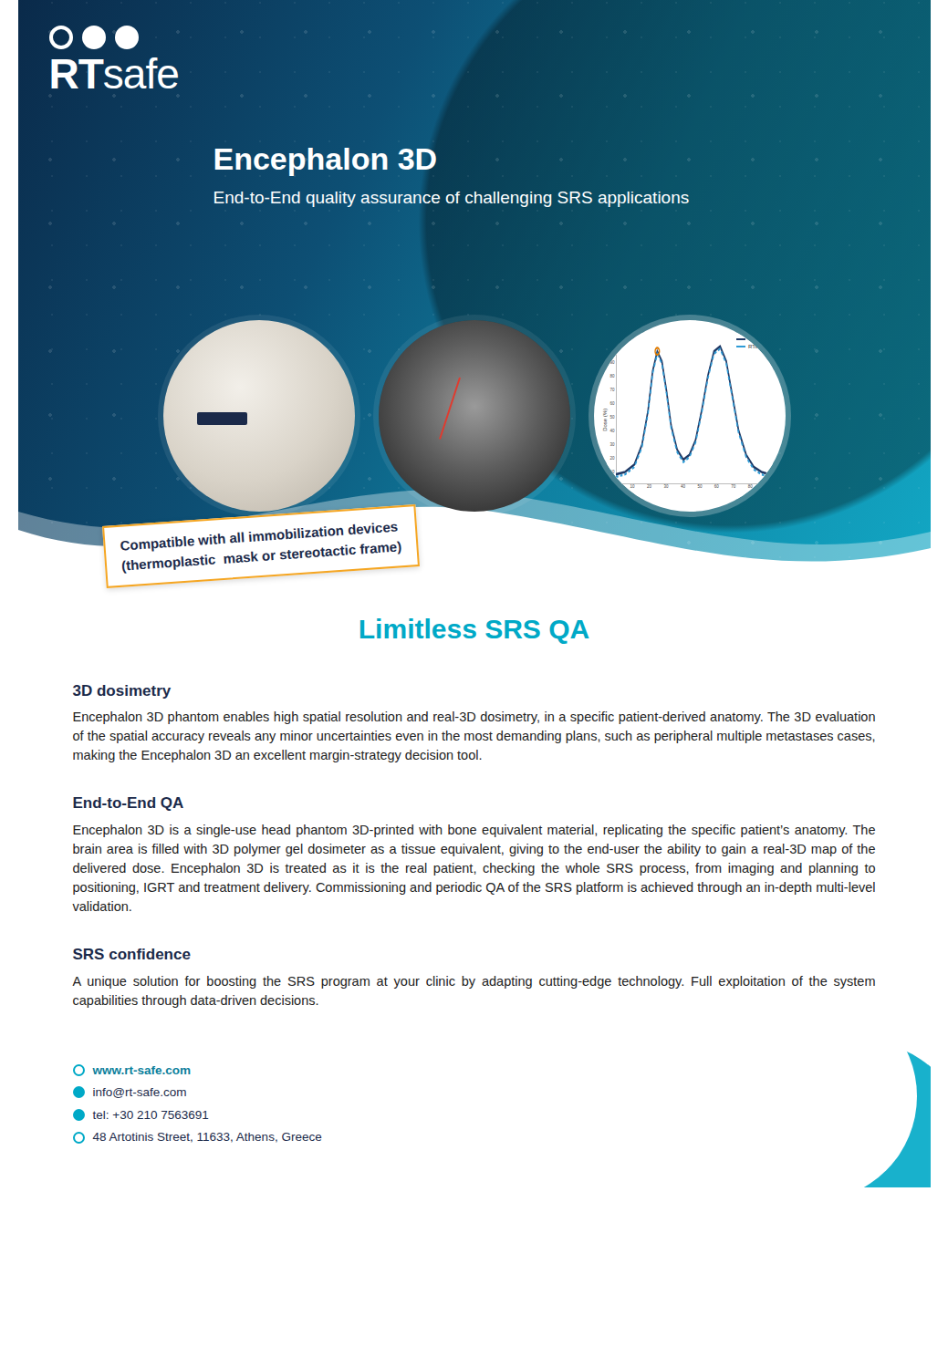RT safe
Encephalon 3D
End-to-End quality assurance of challenging SRS applications
TPS
RTsafe
Dose (%)
110 100 90 80 70 60 50 40 30 20 10 0
0 10 20 30 40 50 60 70 80 9K
Compatible with all immobilization devices (thermoplastic mask or stereotactic frame)
Limitless SRS QA
3D dosimetry
Encephalon 3D phantom enables high spatial resolution and real-3D dosimetry, in a specific patient-derived anatomy. The 3D evaluation of the spatial accuracy reveals any minor uncertainties even in the most demanding plans, such as peripheral multiple metastases cases, making the Encephalon 3D an excellent margin-strategy decision tool.
End-to-End QA
Encephalon 3D is a single-use head phantom 3D-printed with bone equivalent material, replicating the specific patient’s anatomy. The brain area is filled with 3D polymer gel dosimeter as a tissue equivalent, giving to the end-user the ability to gain a real-3D map of the delivered dose. Encephalon 3D is treated as it is the real patient, checking the whole SRS process, from imaging and planning to positioning, IGRT and treatment delivery. Commissioning and periodic QA of the SRS platform is achieved through an in-depth multi-level validation.
SRS confidence
A unique solution for boosting the SRS program at your clinic by adapting cutting-edge technology. Full exploitation of the system capabilities through data-driven decisions.
www.rt-safe.com
info@rt-safe.com
tel: +30 210 7563691
48 Artotinis Street, 11633, Athens, Greece